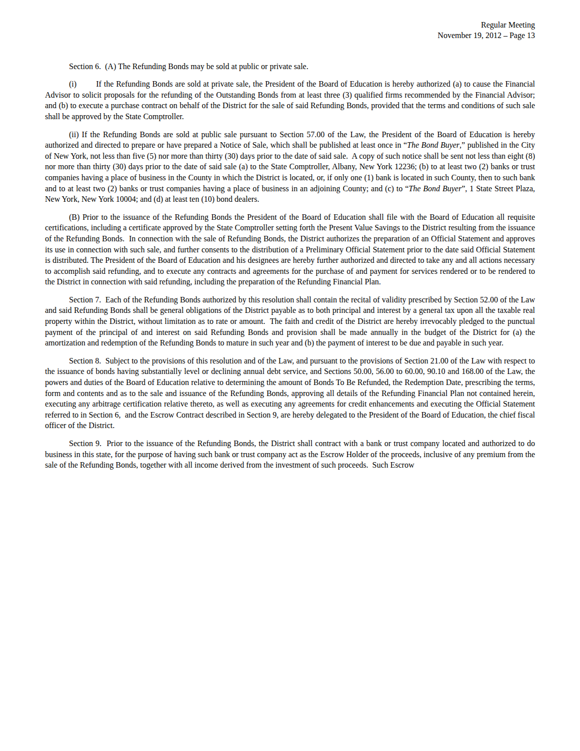Regular Meeting
November 19, 2012 – Page 13
Section 6. (A) The Refunding Bonds may be sold at public or private sale.
(i) If the Refunding Bonds are sold at private sale, the President of the Board of Education is hereby authorized (a) to cause the Financial Advisor to solicit proposals for the refunding of the Outstanding Bonds from at least three (3) qualified firms recommended by the Financial Advisor; and (b) to execute a purchase contract on behalf of the District for the sale of said Refunding Bonds, provided that the terms and conditions of such sale shall be approved by the State Comptroller.
(ii) If the Refunding Bonds are sold at public sale pursuant to Section 57.00 of the Law, the President of the Board of Education is hereby authorized and directed to prepare or have prepared a Notice of Sale, which shall be published at least once in “The Bond Buyer,” published in the City of New York, not less than five (5) nor more than thirty (30) days prior to the date of said sale. A copy of such notice shall be sent not less than eight (8) nor more than thirty (30) days prior to the date of said sale (a) to the State Comptroller, Albany, New York 12236; (b) to at least two (2) banks or trust companies having a place of business in the County in which the District is located, or, if only one (1) bank is located in such County, then to such bank and to at least two (2) banks or trust companies having a place of business in an adjoining County; and (c) to “The Bond Buyer”, 1 State Street Plaza, New York, New York 10004; and (d) at least ten (10) bond dealers.
(B) Prior to the issuance of the Refunding Bonds the President of the Board of Education shall file with the Board of Education all requisite certifications, including a certificate approved by the State Comptroller setting forth the Present Value Savings to the District resulting from the issuance of the Refunding Bonds. In connection with the sale of Refunding Bonds, the District authorizes the preparation of an Official Statement and approves its use in connection with such sale, and further consents to the distribution of a Preliminary Official Statement prior to the date said Official Statement is distributed. The President of the Board of Education and his designees are hereby further authorized and directed to take any and all actions necessary to accomplish said refunding, and to execute any contracts and agreements for the purchase of and payment for services rendered or to be rendered to the District in connection with said refunding, including the preparation of the Refunding Financial Plan.
Section 7. Each of the Refunding Bonds authorized by this resolution shall contain the recital of validity prescribed by Section 52.00 of the Law and said Refunding Bonds shall be general obligations of the District payable as to both principal and interest by a general tax upon all the taxable real property within the District, without limitation as to rate or amount. The faith and credit of the District are hereby irrevocably pledged to the punctual payment of the principal of and interest on said Refunding Bonds and provision shall be made annually in the budget of the District for (a) the amortization and redemption of the Refunding Bonds to mature in such year and (b) the payment of interest to be due and payable in such year.
Section 8. Subject to the provisions of this resolution and of the Law, and pursuant to the provisions of Section 21.00 of the Law with respect to the issuance of bonds having substantially level or declining annual debt service, and Sections 50.00, 56.00 to 60.00, 90.10 and 168.00 of the Law, the powers and duties of the Board of Education relative to determining the amount of Bonds To Be Refunded, the Redemption Date, prescribing the terms, form and contents and as to the sale and issuance of the Refunding Bonds, approving all details of the Refunding Financial Plan not contained herein, executing any arbitrage certification relative thereto, as well as executing any agreements for credit enhancements and executing the Official Statement referred to in Section 6, and the Escrow Contract described in Section 9, are hereby delegated to the President of the Board of Education, the chief fiscal officer of the District.
Section 9. Prior to the issuance of the Refunding Bonds, the District shall contract with a bank or trust company located and authorized to do business in this state, for the purpose of having such bank or trust company act as the Escrow Holder of the proceeds, inclusive of any premium from the sale of the Refunding Bonds, together with all income derived from the investment of such proceeds. Such Escrow